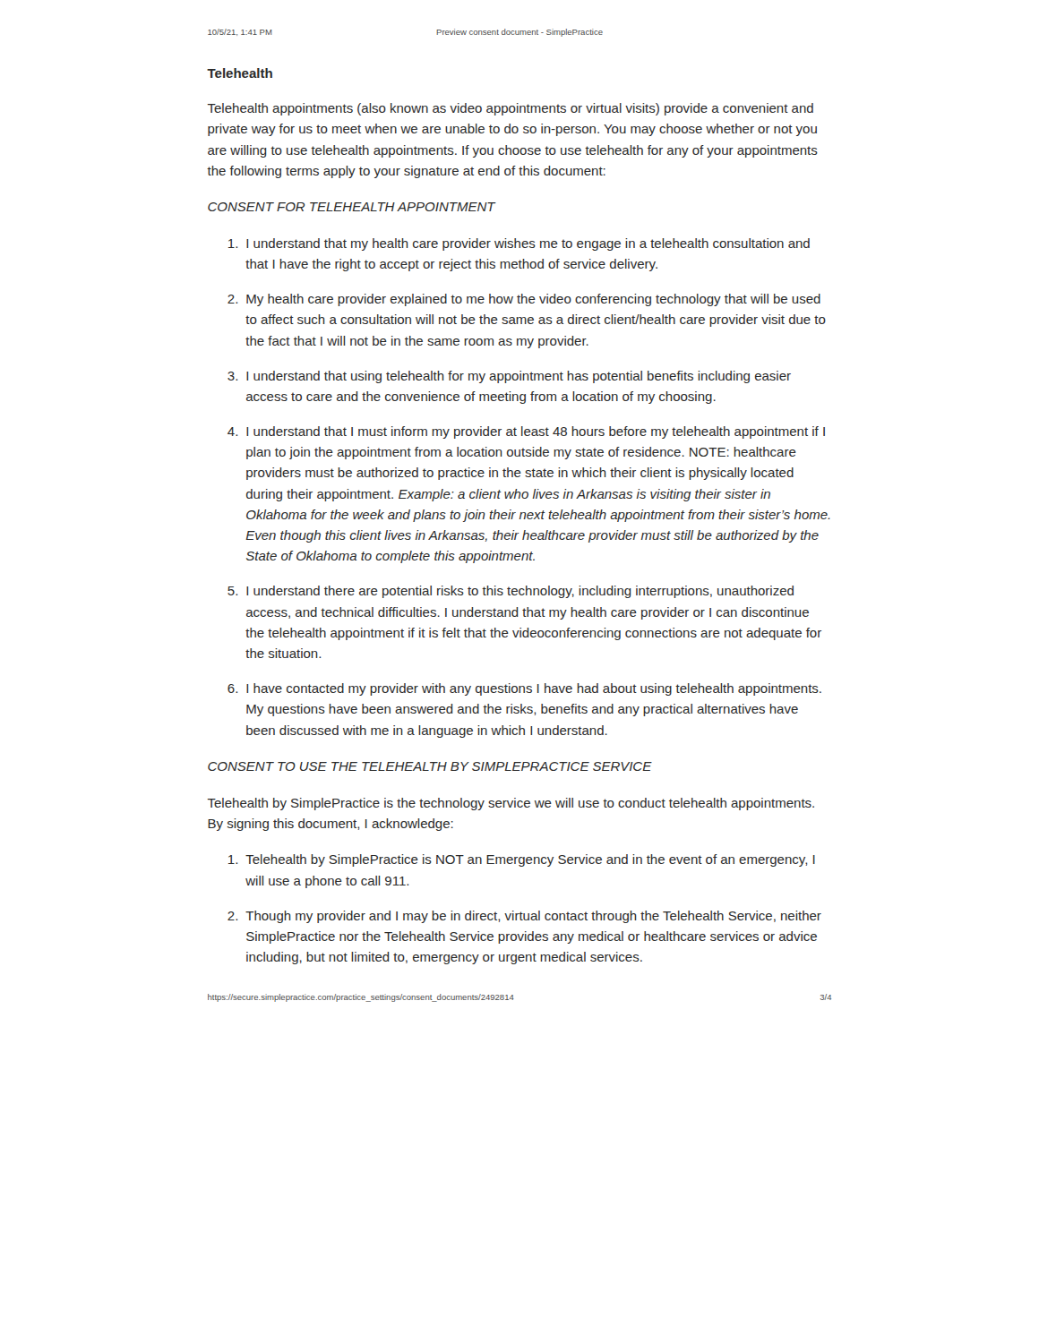10/5/21, 1:41 PM Preview consent document - SimplePractice
Telehealth
Telehealth appointments (also known as video appointments or virtual visits) provide a convenient and private way for us to meet when we are unable to do so in-person. You may choose whether or not you are willing to use telehealth appointments. If you choose to use telehealth for any of your appointments the following terms apply to your signature at end of this document:
CONSENT FOR TELEHEALTH APPOINTMENT
I understand that my health care provider wishes me to engage in a telehealth consultation and that I have the right to accept or reject this method of service delivery.
My health care provider explained to me how the video conferencing technology that will be used to affect such a consultation will not be the same as a direct client/health care provider visit due to the fact that I will not be in the same room as my provider.
I understand that using telehealth for my appointment has potential benefits including easier access to care and the convenience of meeting from a location of my choosing.
I understand that I must inform my provider at least 48 hours before my telehealth appointment if I plan to join the appointment from a location outside my state of residence. NOTE: healthcare providers must be authorized to practice in the state in which their client is physically located during their appointment. Example: a client who lives in Arkansas is visiting their sister in Oklahoma for the week and plans to join their next telehealth appointment from their sister’s home. Even though this client lives in Arkansas, their healthcare provider must still be authorized by the State of Oklahoma to complete this appointment.
I understand there are potential risks to this technology, including interruptions, unauthorized access, and technical difficulties. I understand that my health care provider or I can discontinue the telehealth appointment if it is felt that the videoconferencing connections are not adequate for the situation.
I have contacted my provider with any questions I have had about using telehealth appointments. My questions have been answered and the risks, benefits and any practical alternatives have been discussed with me in a language in which I understand.
CONSENT TO USE THE TELEHEALTH BY SIMPLEPRACTICE SERVICE
Telehealth by SimplePractice is the technology service we will use to conduct telehealth appointments. By signing this document, I acknowledge:
Telehealth by SimplePractice is NOT an Emergency Service and in the event of an emergency, I will use a phone to call 911.
Though my provider and I may be in direct, virtual contact through the Telehealth Service, neither SimplePractice nor the Telehealth Service provides any medical or healthcare services or advice including, but not limited to, emergency or urgent medical services.
https://secure.simplepractice.com/practice_settings/consent_documents/2492814 3/4